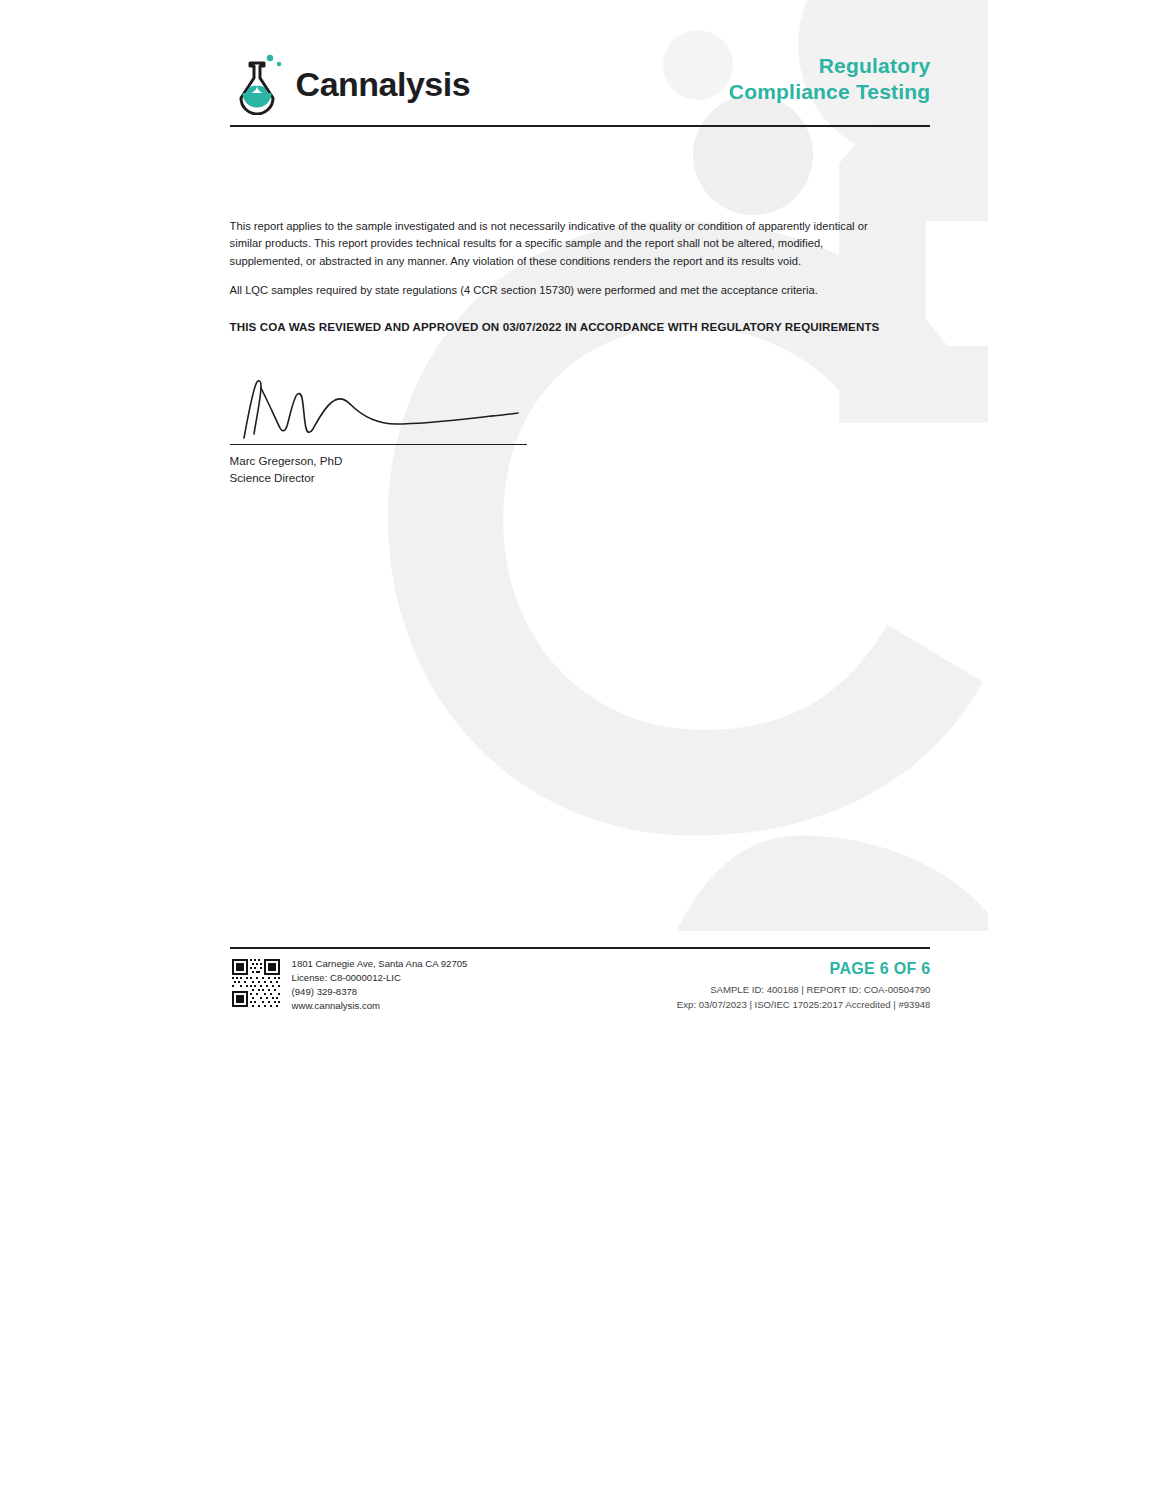Cannalysis
Regulatory
Compliance Testing
This report applies to the sample investigated and is not necessarily indicative of the quality or condition of apparently identical or similar products. This report provides technical results for a specific sample and the report shall not be altered, modified, supplemented, or abstracted in any manner. Any violation of these conditions renders the report and its results void.
All LQC samples required by state regulations (4 CCR section 15730) were performed and met the acceptance criteria.
THIS COA WAS REVIEWED AND APPROVED ON 03/07/2022 IN ACCORDANCE WITH REGULATORY REQUIREMENTS
Marc Gregerson, PhD
Science Director
1801 Carnegie Ave, Santa Ana CA 92705
License: C8-0000012-LIC
(949) 329-8378
www.cannalysis.com
PAGE 6 OF 6
SAMPLE ID: 400188 | REPORT ID: COA-00504790
Exp: 03/07/2023 | ISO/IEC 17025:2017 Accredited | #93948